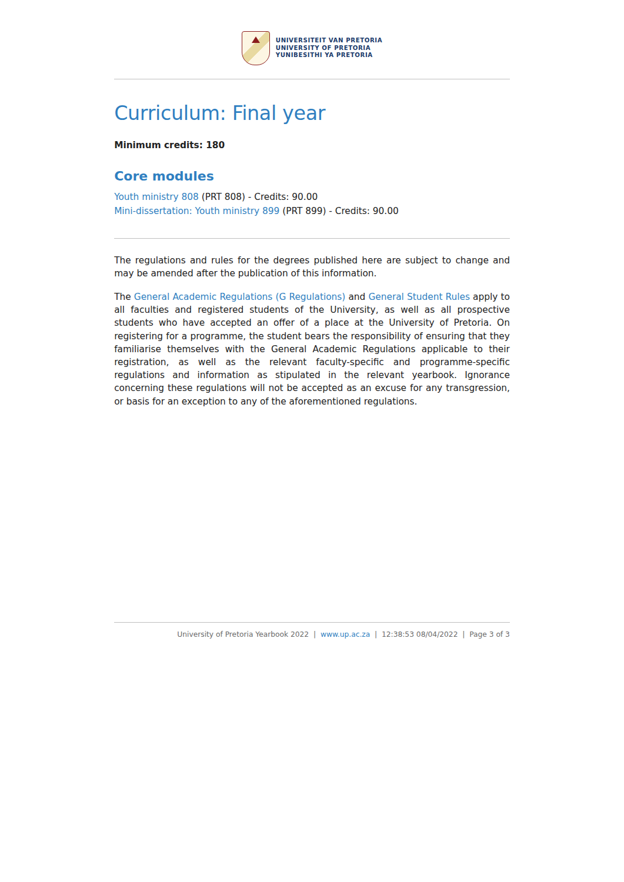UNIVERSITEIT VAN PRETORIA
UNIVERSITY OF PRETORIA
YUNIBESITHI YA PRETORIA
Curriculum: Final year
Minimum credits: 180
Core modules
Youth ministry 808 (PRT 808) - Credits: 90.00
Mini-dissertation: Youth ministry 899 (PRT 899) - Credits: 90.00
The regulations and rules for the degrees published here are subject to change and may be amended after the publication of this information.
The General Academic Regulations (G Regulations) and General Student Rules apply to all faculties and registered students of the University, as well as all prospective students who have accepted an offer of a place at the University of Pretoria. On registering for a programme, the student bears the responsibility of ensuring that they familiarise themselves with the General Academic Regulations applicable to their registration, as well as the relevant faculty-specific and programme-specific regulations and information as stipulated in the relevant yearbook. Ignorance concerning these regulations will not be accepted as an excuse for any transgression, or basis for an exception to any of the aforementioned regulations.
University of Pretoria Yearbook 2022 | www.up.ac.za | 12:38:53 08/04/2022 | Page 3 of 3